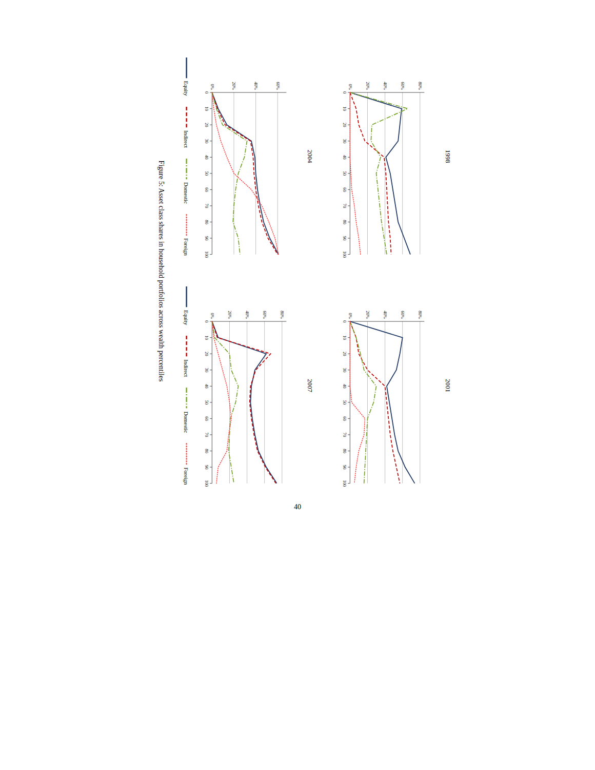1998
80% 60% 40% 20% 0% 0 10 20 30 40 50 60 70 80 90 100
2001
80% 60% 40% 20% 0% 0 10 20 30 40 50 60 70 80 90 100
2004
60% 40% 20% 0% 0 10 20 30 40 50 60 70 80 90 100
Equity Indirect Domestic Foreign
2007
80% 60% 40% 20% 0% 0 10 20 30 40 50 60 70 80 90 100
Equity Indirect Domestic Foreign
Figure 5: Asset class shares in household portfolios across wealth percentiles
40